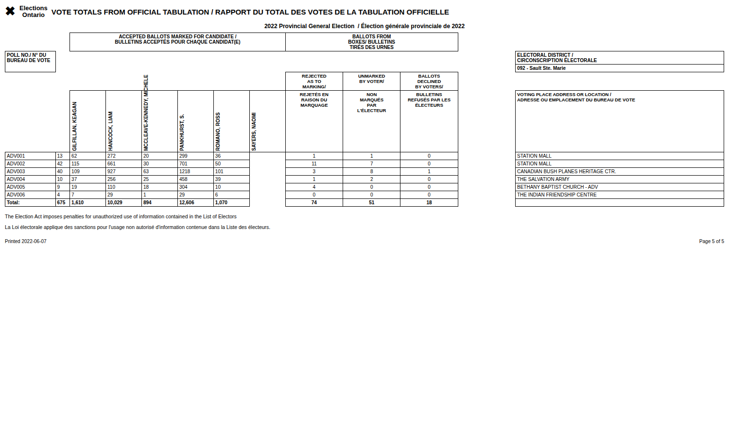✖
Elections Ontario
VOTE TOTALS FROM OFFICIAL TABULATION / RAPPORT DU TOTAL DES VOTES DE LA TABULATION OFFICIELLE
2022 Provincial General Election / Élection générale provinciale de 2022
| | | ACCEPTED BALLOTS MARKED FOR CANDIDATE / BULLETINS ACCEPTÉS POUR CHAQUE CANDIDAT(E) | BALLOTS FROM BOXES/ BULLETINS TIRÉS DES URNES | | |
| POLL NO./ N° DU BUREAU DE VOTE | | | | | | | | | | | | ELECTORAL DISTRICT / CIRCONSCRIPTION ÉLECTORALE |
| 092 - Sault Ste. Marie |
| | | | | | | | | REJECTED AS TO MARKING/ | UNMARKED BY VOTER/ | BALLOTS DECLINED BY VOTERS/ | | |
| | | GILFILLAN, KEAGAN | HANCOCK, LIAM | MCCLEAVE-KENNEDY, MICHELE | PANKHURST, S. | ROMANO, ROSS | SAYERS, NAOMI | REJETÉS EN RAISON DU MARQUAGE | NON MARQUÉS PAR L'ÉLECTEUR | BULLETINS REFUSÉS PAR LES ÉLECTEURS | | VOTING PLACE ADDRESS OR LOCATION / ADRESSE OU EMPLACEMENT DU BUREAU DE VOTE |
| ADV001 | 13 | 62 | 272 | 20 | 299 | 36 | | 1 | 1 | 0 | | STATION MALL |
| ADV002 | 42 | 115 | 661 | 30 | 701 | 50 | | 11 | 7 | 0 | | STATION MALL |
| ADV003 | 40 | 109 | 927 | 63 | 1218 | 101 | | 3 | 8 | 1 | | CANADIAN BUSH PLANES HERITAGE CTR. |
| ADV004 | 10 | 37 | 256 | 25 | 458 | 39 | | 1 | 2 | 0 | | THE SALVATION ARMY |
| ADV005 | 9 | 19 | 110 | 18 | 304 | 10 | | 4 | 0 | 0 | | BETHANY BAPTIST CHURCH - ADV |
| ADV006 | 4 | 7 | 29 | 1 | 29 | 6 | | 0 | 0 | 0 | | THE INDIAN FRIENDSHIP CENTRE |
| Total: | 675 | 1,610 | 10,029 | 894 | 12,606 | 1,070 | | 74 | 51 | 18 | | |
The Election Act imposes penalties for unauthorized use of information contained in the List of Electors
La Loi électorale applique des sanctions pour l'usage non autorisé d'information contenue dans la Liste des électeurs.
Printed 2022-06-07
Page 5 of 5